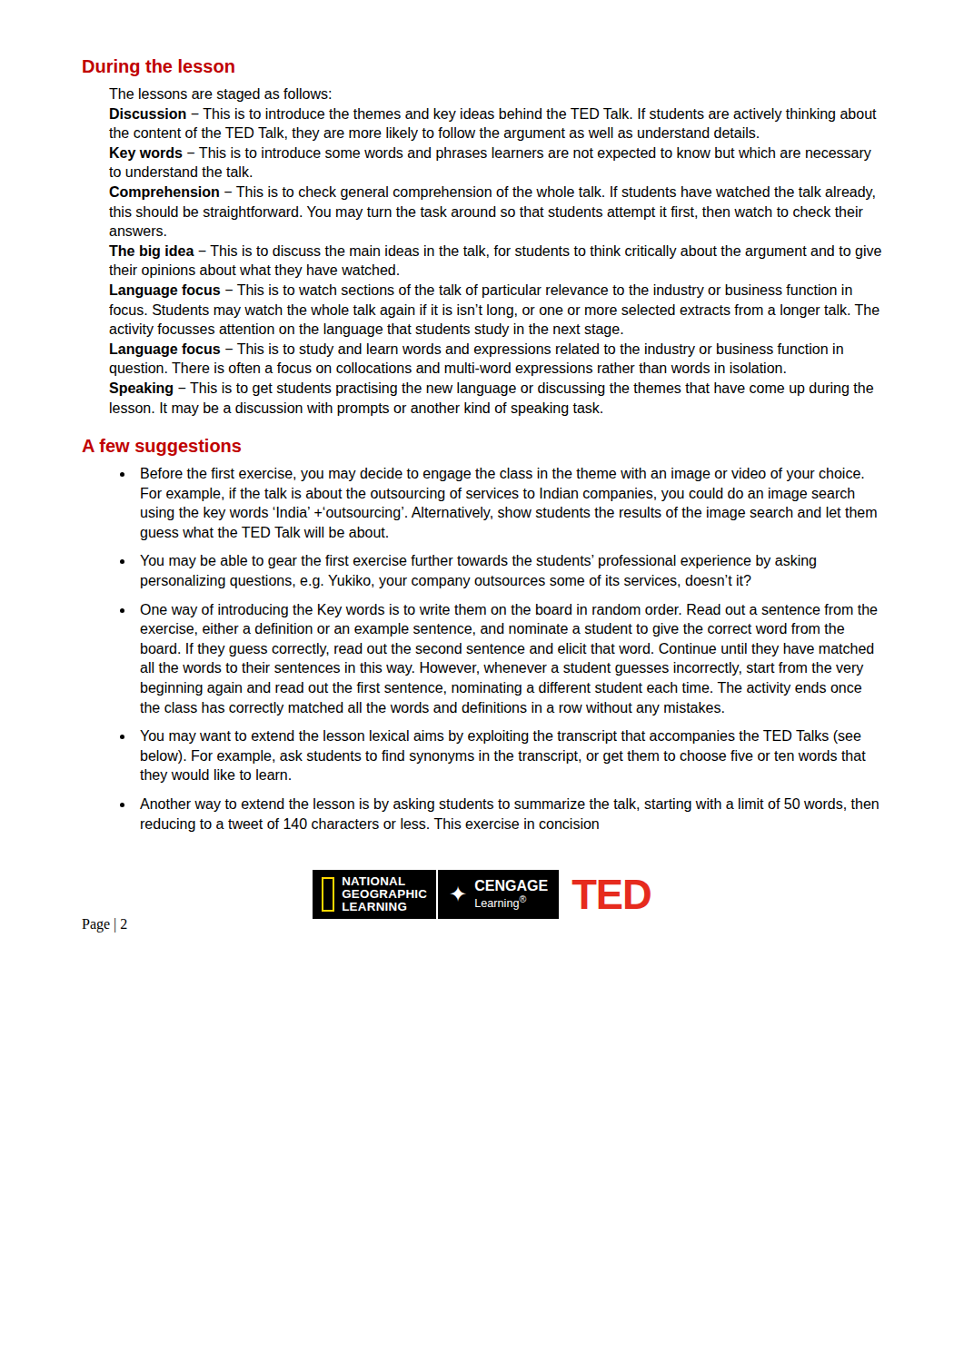During the lesson
The lessons are staged as follows:
Discussion − This is to introduce the themes and key ideas behind the TED Talk. If students are actively thinking about the content of the TED Talk, they are more likely to follow the argument as well as understand details.
Key words − This is to introduce some words and phrases learners are not expected to know but which are necessary to understand the talk.
Comprehension − This is to check general comprehension of the whole talk. If students have watched the talk already, this should be straightforward. You may turn the task around so that students attempt it first, then watch to check their answers.
The big idea − This is to discuss the main ideas in the talk, for students to think critically about the argument and to give their opinions about what they have watched.
Language focus − This is to watch sections of the talk of particular relevance to the industry or business function in focus. Students may watch the whole talk again if it is isn’t long, or one or more selected extracts from a longer talk. The activity focusses attention on the language that students study in the next stage.
Language focus − This is to study and learn words and expressions related to the industry or business function in question. There is often a focus on collocations and multi-word expressions rather than words in isolation.
Speaking − This is to get students practising the new language or discussing the themes that have come up during the lesson. It may be a discussion with prompts or another kind of speaking task.
A few suggestions
Before the first exercise, you may decide to engage the class in the theme with an image or video of your choice. For example, if the talk is about the outsourcing of services to Indian companies, you could do an image search using the key words ‘India’ +‘outsourcing’. Alternatively, show students the results of the image search and let them guess what the TED Talk will be about.
You may be able to gear the first exercise further towards the students’ professional experience by asking personalizing questions, e.g. Yukiko, your company outsources some of its services, doesn’t it?
One way of introducing the Key words is to write them on the board in random order. Read out a sentence from the exercise, either a definition or an example sentence, and nominate a student to give the correct word from the board. If they guess correctly, read out the second sentence and elicit that word. Continue until they have matched all the words to their sentences in this way. However, whenever a student guesses incorrectly, start from the very beginning again and read out the first sentence, nominating a different student each time. The activity ends once the class has correctly matched all the words and definitions in a row without any mistakes.
You may want to extend the lesson lexical aims by exploiting the transcript that accompanies the TED Talks (see below). For example, ask students to find synonyms in the transcript, or get them to choose five or ten words that they would like to learn.
Another way to extend the lesson is by asking students to summarize the talk, starting with a limit of 50 words, then reducing to a tweet of 140 characters or less. This exercise in concision
NATIONAL
GEOGRAPHIC
LEARNING
✦
CENGAGELearning®
TED
Page | 2